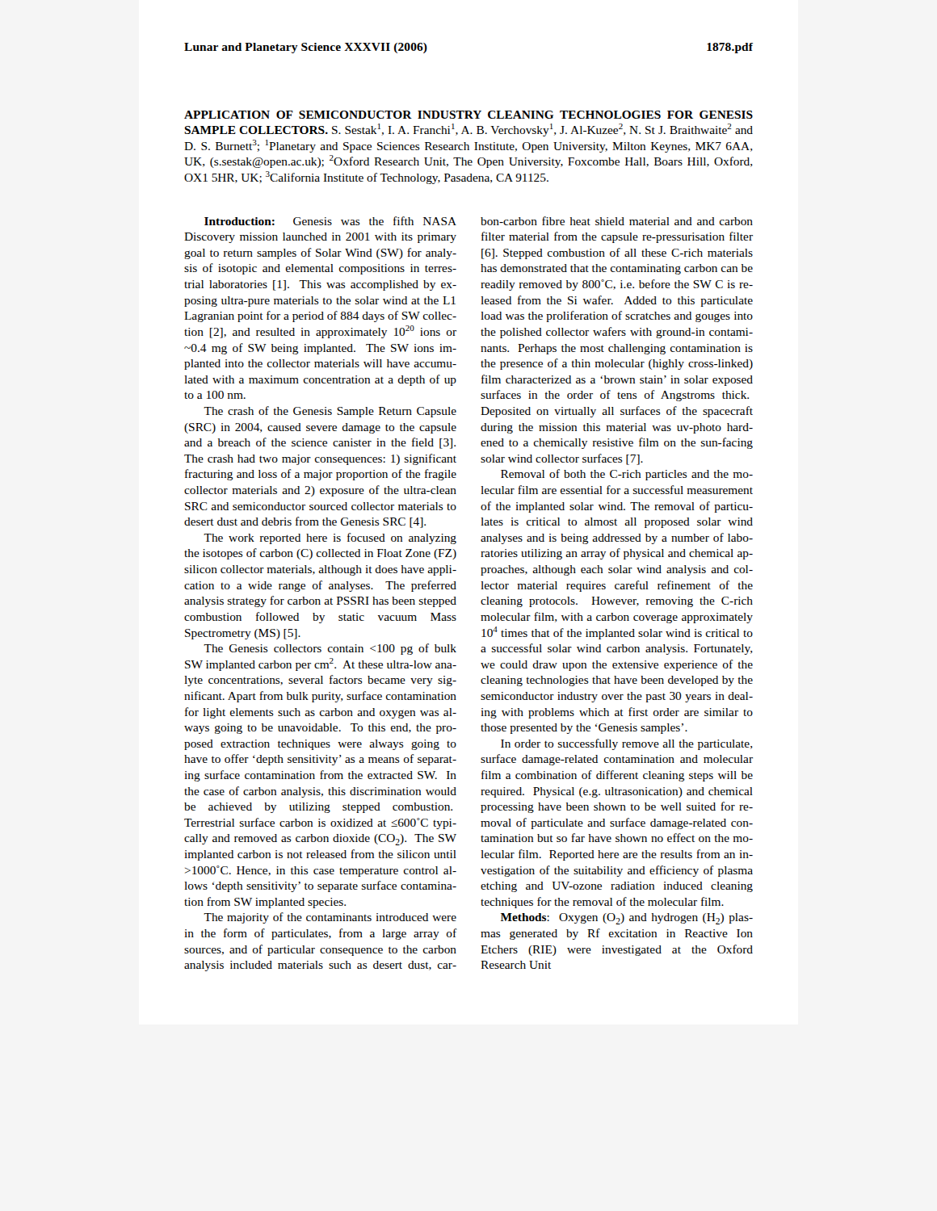Lunar and Planetary Science XXXVII (2006)
1878.pdf
Application of Semiconductor Industry Cleaning Technologies for Genesis Sample Collectors. S. Sestak1, I. A. Franchi1, A. B. Verchovsky1, J. Al-Kuzee2, N. St J. Braithwaite2 and D. S. Burnett3; 1Planetary and Space Sciences Research Institute, Open University, Milton Keynes, MK7 6AA, UK, (s.sestak@open.ac.uk); 2Oxford Research Unit, The Open University, Foxcombe Hall, Boars Hill, Oxford, OX1 5HR, UK; 3California Institute of Technology, Pasadena, CA 91125.
Introduction: Genesis was the fifth NASA Discovery mission launched in 2001 with its primary goal to return samples of Solar Wind (SW) for analysis of isotopic and elemental compositions in terrestrial laboratories [1]. This was accomplished by exposing ultra-pure materials to the solar wind at the L1 Lagranian point for a period of 884 days of SW collection [2], and resulted in approximately 1020 ions or ~0.4 mg of SW being implanted. The SW ions implanted into the collector materials will have accumulated with a maximum concentration at a depth of up to a 100 nm.
The crash of the Genesis Sample Return Capsule (SRC) in 2004, caused severe damage to the capsule and a breach of the science canister in the field [3]. The crash had two major consequences: 1) significant fracturing and loss of a major proportion of the fragile collector materials and 2) exposure of the ultra-clean SRC and semiconductor sourced collector materials to desert dust and debris from the Genesis SRC [4].
The work reported here is focused on analyzing the isotopes of carbon (C) collected in Float Zone (FZ) silicon collector materials, although it does have application to a wide range of analyses. The preferred analysis strategy for carbon at PSSRI has been stepped combustion followed by static vacuum Mass Spectrometry (MS) [5].
The Genesis collectors contain <100 pg of bulk SW implanted carbon per cm2. At these ultra-low analyte concentrations, several factors became very significant. Apart from bulk purity, surface contamination for light elements such as carbon and oxygen was always going to be unavoidable. To this end, the proposed extraction techniques were always going to have to offer ‘depth sensitivity’ as a means of separating surface contamination from the extracted SW. In the case of carbon analysis, this discrimination would be achieved by utilizing stepped combustion. Terrestrial surface carbon is oxidized at ≤600˚C typically and removed as carbon dioxide (CO2). The SW implanted carbon is not released from the silicon until >1000˚C. Hence, in this case temperature control allows ‘depth sensitivity’ to separate surface contamination from SW implanted species.
The majority of the contaminants introduced were in the form of particulates, from a large array of sources, and of particular consequence to the carbon analysis included materials such as desert dust, carbon-carbon fibre heat shield material and and carbon filter material from the capsule re-pressurisation filter [6]. Stepped combustion of all these C-rich materials has demonstrated that the contaminating carbon can be readily removed by 800˚C, i.e. before the SW C is released from the Si wafer. Added to this particulate load was the proliferation of scratches and gouges into the polished collector wafers with ground-in contaminants. Perhaps the most challenging contamination is the presence of a thin molecular (highly cross-linked) film characterized as a ‘brown stain’ in solar exposed surfaces in the order of tens of Angstroms thick. Deposited on virtually all surfaces of the spacecraft during the mission this material was uv-photo hardened to a chemically resistive film on the sun-facing solar wind collector surfaces [7].
Removal of both the C-rich particles and the molecular film are essential for a successful measurement of the implanted solar wind. The removal of particulates is critical to almost all proposed solar wind analyses and is being addressed by a number of laboratories utilizing an array of physical and chemical approaches, although each solar wind analysis and collector material requires careful refinement of the cleaning protocols. However, removing the C-rich molecular film, with a carbon coverage approximately 104 times that of the implanted solar wind is critical to a successful solar wind carbon analysis. Fortunately, we could draw upon the extensive experience of the cleaning technologies that have been developed by the semiconductor industry over the past 30 years in dealing with problems which at first order are similar to those presented by the ‘Genesis samples’.
In order to successfully remove all the particulate, surface damage-related contamination and molecular film a combination of different cleaning steps will be required. Physical (e.g. ultrasonication) and chemical processing have been shown to be well suited for removal of particulate and surface damage-related contamination but so far have shown no effect on the molecular film. Reported here are the results from an investigation of the suitability and efficiency of plasma etching and UV-ozone radiation induced cleaning techniques for the removal of the molecular film.
Methods: Oxygen (O2) and hydrogen (H2) plasmas generated by Rf excitation in Reactive Ion Etchers (RIE) were investigated at the Oxford Research Unit